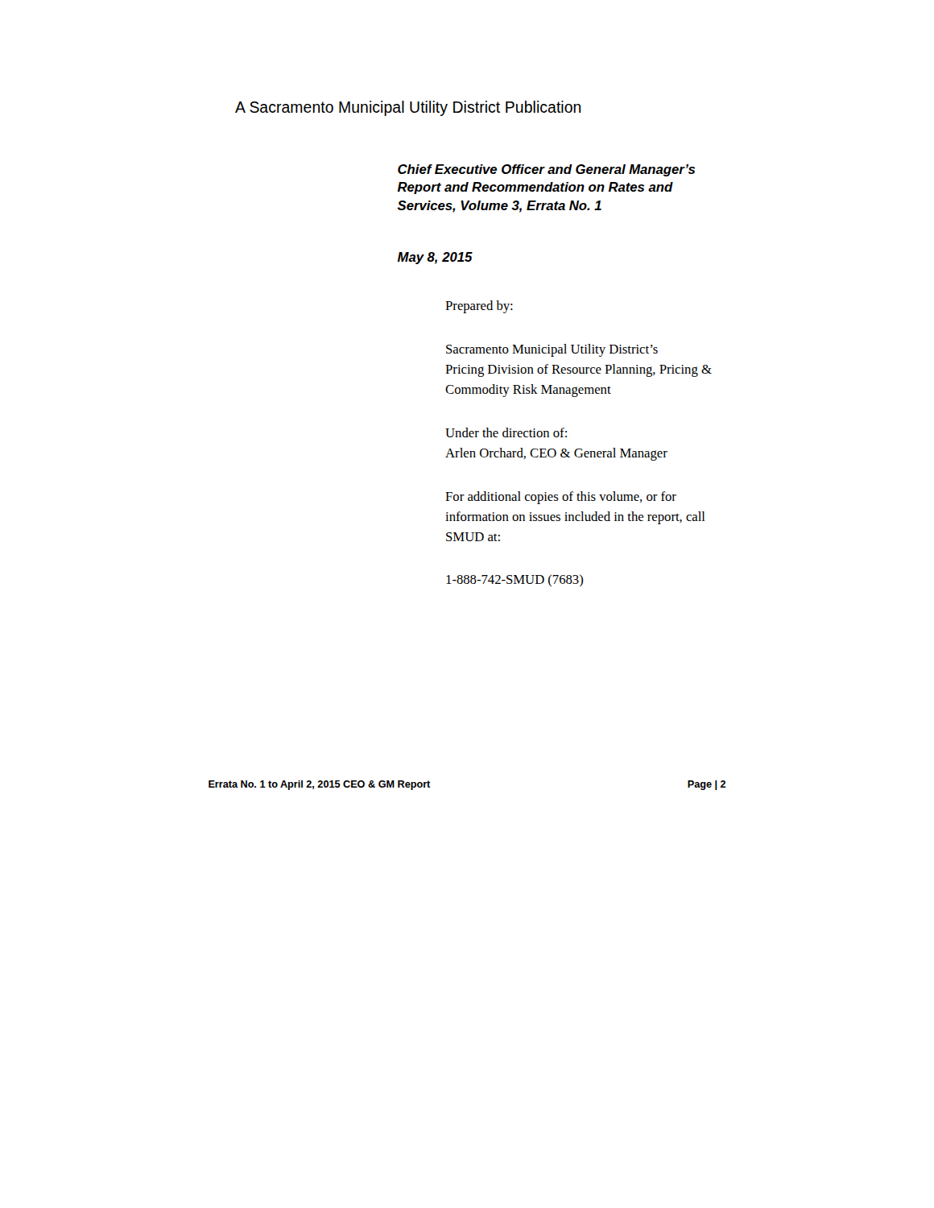A Sacramento Municipal Utility District Publication
Chief Executive Officer and General Manager’s Report and Recommendation on Rates and Services, Volume 3, Errata No. 1
May 8, 2015
Prepared by:
Sacramento Municipal Utility District’s
Pricing Division of Resource Planning, Pricing & Commodity Risk Management
Under the direction of:
Arlen Orchard, CEO & General Manager
For additional copies of this volume, or for information on issues included in the report, call SMUD at:
1-888-742-SMUD (7683)
Errata No. 1 to April 2, 2015 CEO & GM Report
Page | 2